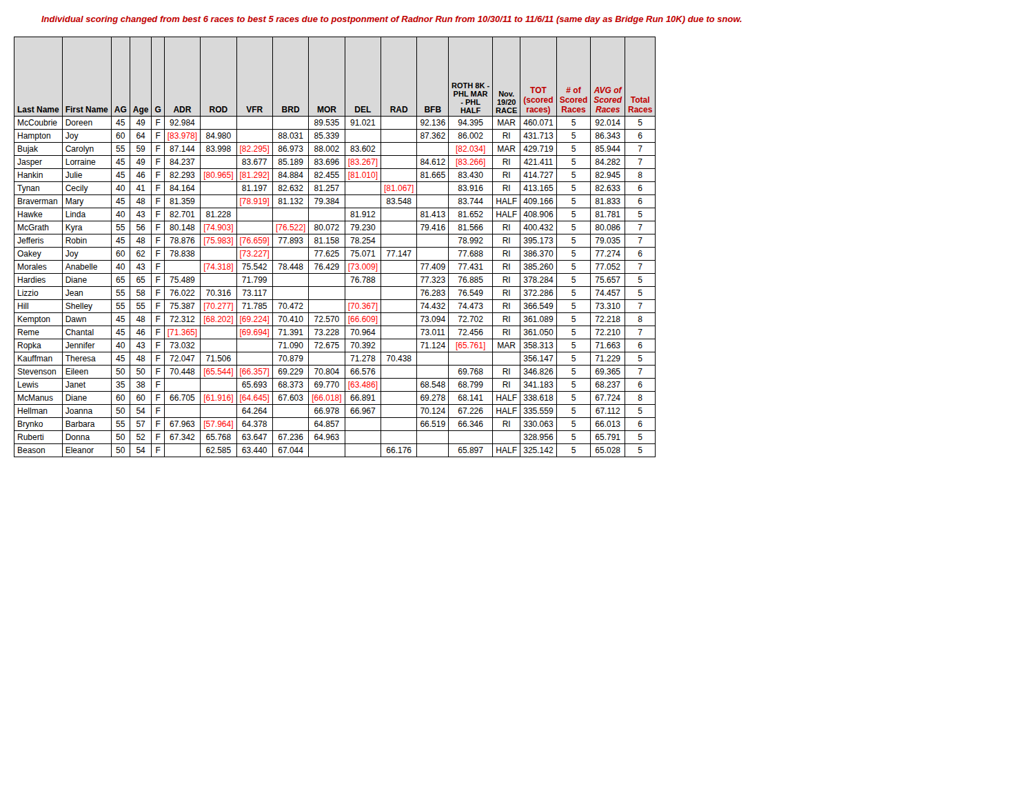Individual scoring changed from best 6 races to best 5 races due to postponment of Radnor Run from 10/30/11 to 11/6/11 (same day as Bridge Run 10K) due to snow.
| Last Name | First Name | AG | Age | G | ADR | ROD | VFR | BRD | MOR | DEL | RAD | BFB | ROTH 8K - PHL MAR - PHL HALF | Nov. 19/20 RACE | TOT (scored races) | # of Scored Races | AVG of Scored Races | Total Races |
| --- | --- | --- | --- | --- | --- | --- | --- | --- | --- | --- | --- | --- | --- | --- | --- | --- | --- | --- |
| McCoubrie | Doreen | 45 | 49 | F | 92.984 | | | | 89.535 | 91.021 | | 92.136 | 94.395 | MAR | 460.071 | 5 | 92.014 | 5 |
| Hampton | Joy | 60 | 64 | F | [83.978] | 84.980 | | 88.031 | 85.339 | | | 87.362 | 86.002 | RI | 431.713 | 5 | 86.343 | 6 |
| Bujak | Carolyn | 55 | 59 | F | 87.144 | 83.998 | [82.295] | 86.973 | 88.002 | 83.602 | | | [82.034] | MAR | 429.719 | 5 | 85.944 | 7 |
| Jasper | Lorraine | 45 | 49 | F | 84.237 | | 83.677 | 85.189 | 83.696 | [83.267] | | 84.612 | [83.266] | RI | 421.411 | 5 | 84.282 | 7 |
| Hankin | Julie | 45 | 46 | F | 82.293 | [80.965] | [81.292] | 84.884 | 82.455 | [81.010] | | 81.665 | 83.430 | RI | 414.727 | 5 | 82.945 | 8 |
| Tynan | Cecily | 40 | 41 | F | 84.164 | | 81.197 | 82.632 | 81.257 | | [81.067] | | 83.916 | RI | 413.165 | 5 | 82.633 | 6 |
| Braverman | Mary | 45 | 48 | F | 81.359 | | [78.919] | 81.132 | 79.384 | | 83.548 | | 83.744 | HALF | 409.166 | 5 | 81.833 | 6 |
| Hawke | Linda | 40 | 43 | F | 82.701 | 81.228 | | | | 81.912 | | 81.413 | 81.652 | HALF | 408.906 | 5 | 81.781 | 5 |
| McGrath | Kyra | 55 | 56 | F | 80.148 | [74.903] | | [76.522] | 80.072 | 79.230 | | 79.416 | 81.566 | RI | 400.432 | 5 | 80.086 | 7 |
| Jefferis | Robin | 45 | 48 | F | 78.876 | [75.983] | [76.659] | 77.893 | 81.158 | 78.254 | | | 78.992 | RI | 395.173 | 5 | 79.035 | 7 |
| Oakey | Joy | 60 | 62 | F | 78.838 | | [73.227] | | 77.625 | 75.071 | 77.147 | | 77.688 | RI | 386.370 | 5 | 77.274 | 6 |
| Morales | Anabelle | 40 | 43 | F | | [74.318] | 75.542 | 78.448 | 76.429 | [73.009] | | 77.409 | 77.431 | RI | 385.260 | 5 | 77.052 | 7 |
| Hardies | Diane | 65 | 65 | F | 75.489 | | 71.799 | | | 76.788 | | 77.323 | 76.885 | RI | 378.284 | 5 | 75.657 | 5 |
| Lizzio | Jean | 55 | 58 | F | 76.022 | 70.316 | 73.117 | | | | | 76.283 | 76.549 | RI | 372.286 | 5 | 74.457 | 5 |
| Hill | Shelley | 55 | 55 | F | 75.387 | [70.277] | 71.785 | 70.472 | | [70.367] | | 74.432 | 74.473 | RI | 366.549 | 5 | 73.310 | 7 |
| Kempton | Dawn | 45 | 48 | F | 72.312 | [68.202] | [69.224] | 70.410 | 72.570 | [66.609] | | 73.094 | 72.702 | RI | 361.089 | 5 | 72.218 | 8 |
| Reme | Chantal | 45 | 46 | F | [71.365] | | [69.694] | 71.391 | 73.228 | 70.964 | | 73.011 | 72.456 | RI | 361.050 | 5 | 72.210 | 7 |
| Ropka | Jennifer | 40 | 43 | F | 73.032 | | | 71.090 | 72.675 | 70.392 | | 71.124 | [65.761] | MAR | 358.313 | 5 | 71.663 | 6 |
| Kauffman | Theresa | 45 | 48 | F | 72.047 | 71.506 | | 70.879 | | 71.278 | 70.438 | | | | 356.147 | 5 | 71.229 | 5 |
| Stevenson | Eileen | 50 | 50 | F | 70.448 | [65.544] | [66.357] | 69.229 | 70.804 | 66.576 | | | 69.768 | RI | 346.826 | 5 | 69.365 | 7 |
| Lewis | Janet | 35 | 38 | F | | | 65.693 | 68.373 | 69.770 | [63.486] | | 68.548 | 68.799 | RI | 341.183 | 5 | 68.237 | 6 |
| McManus | Diane | 60 | 60 | F | 66.705 | [61.916] | [64.645] | 67.603 | [66.018] | 66.891 | | 69.278 | 68.141 | HALF | 338.618 | 5 | 67.724 | 8 |
| Hellman | Joanna | 50 | 54 | F | | | 64.264 | | 66.978 | 66.967 | | 70.124 | 67.226 | HALF | 335.559 | 5 | 67.112 | 5 |
| Brynko | Barbara | 55 | 57 | F | 67.963 | [57.964] | 64.378 | | 64.857 | | | 66.519 | 66.346 | RI | 330.063 | 5 | 66.013 | 6 |
| Ruberti | Donna | 50 | 52 | F | 67.342 | 65.768 | 63.647 | 67.236 | 64.963 | | | | | | 328.956 | 5 | 65.791 | 5 |
| Beason | Eleanor | 50 | 54 | F | | 62.585 | 63.440 | 67.044 | | | 66.176 | | 65.897 | HALF | 325.142 | 5 | 65.028 | 5 |